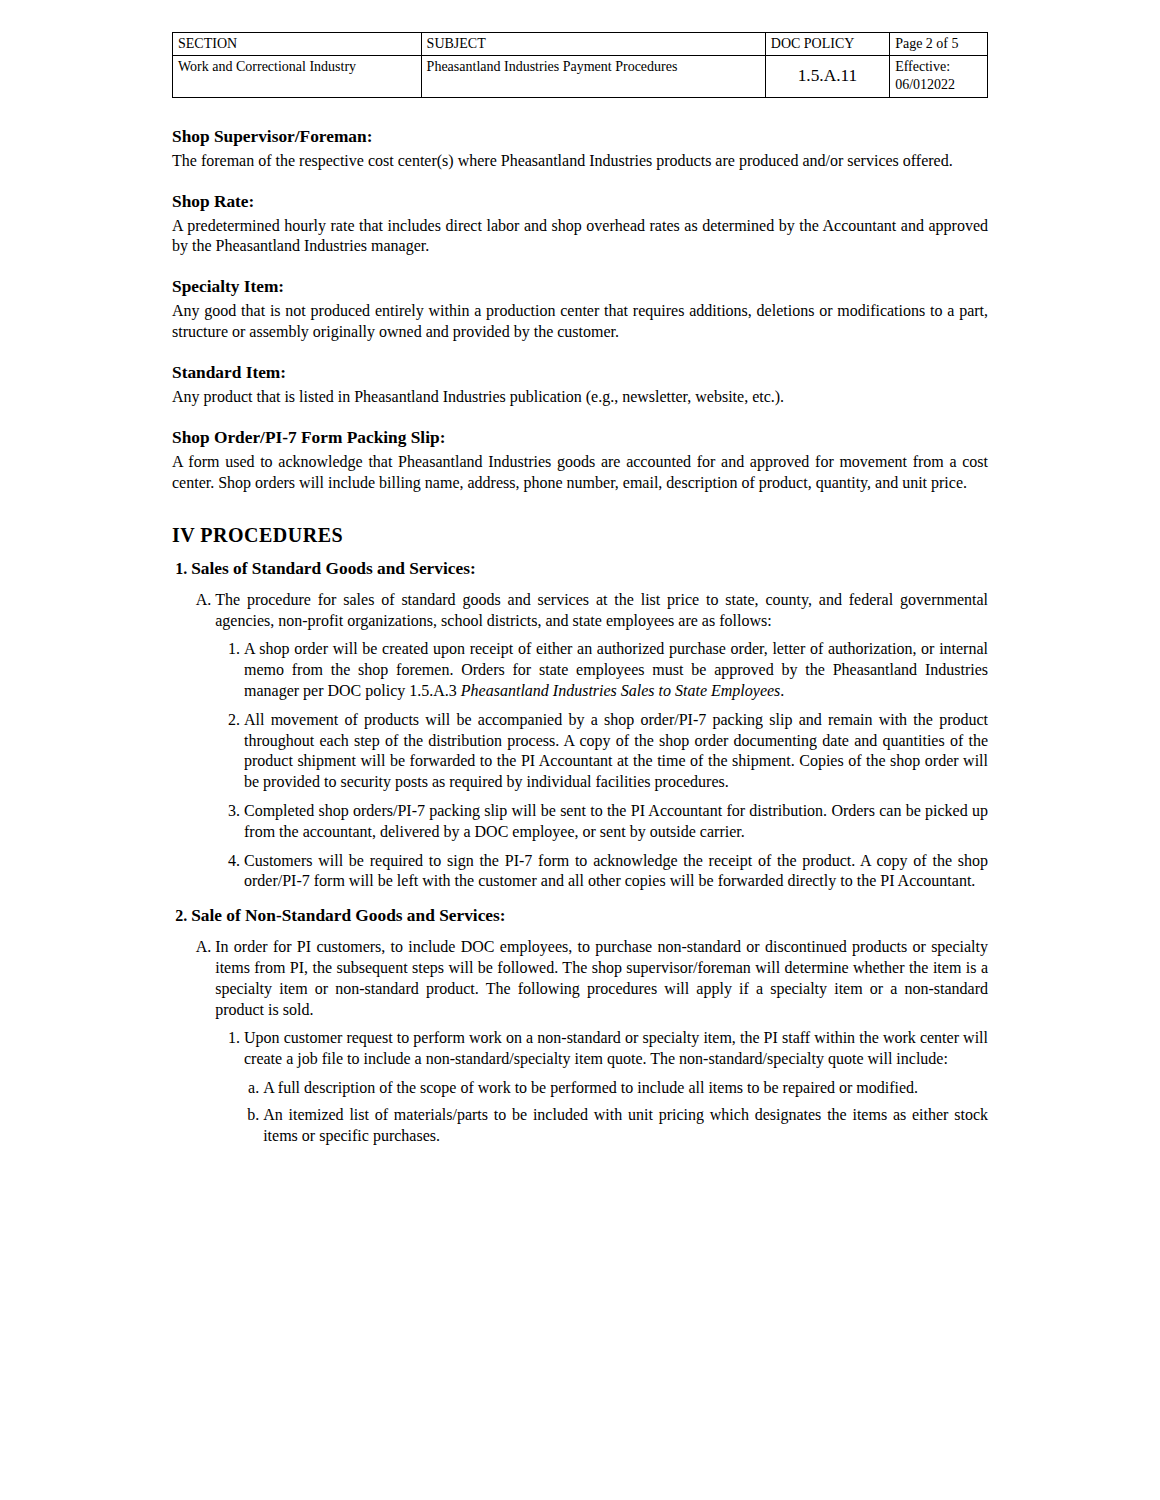| SECTION | SUBJECT | DOC POLICY | Page 2 of 5 |
| --- | --- | --- | --- |
| Work and Correctional Industry | Pheasantland Industries Payment Procedures | 1.5.A.11 | Effective: 06/012022 |
Shop Supervisor/Foreman:
The foreman of the respective cost center(s) where Pheasantland Industries products are produced and/or services offered.
Shop Rate:
A predetermined hourly rate that includes direct labor and shop overhead rates as determined by the Accountant and approved by the Pheasantland Industries manager.
Specialty Item:
Any good that is not produced entirely within a production center that requires additions, deletions or modifications to a part, structure or assembly originally owned and provided by the customer.
Standard Item:
Any product that is listed in Pheasantland Industries publication (e.g., newsletter, website, etc.).
Shop Order/PI-7 Form Packing Slip:
A form used to acknowledge that Pheasantland Industries goods are accounted for and approved for movement from a cost center. Shop orders will include billing name, address, phone number, email, description of product, quantity, and unit price.
IV PROCEDURES
Sales of Standard Goods and Services:
The procedure for sales of standard goods and services at the list price to state, county, and federal governmental agencies, non-profit organizations, school districts, and state employees are as follows:
A shop order will be created upon receipt of either an authorized purchase order, letter of authorization, or internal memo from the shop foremen. Orders for state employees must be approved by the Pheasantland Industries manager per DOC policy 1.5.A.3 Pheasantland Industries Sales to State Employees.
All movement of products will be accompanied by a shop order/PI-7 packing slip and remain with the product throughout each step of the distribution process. A copy of the shop order documenting date and quantities of the product shipment will be forwarded to the PI Accountant at the time of the shipment. Copies of the shop order will be provided to security posts as required by individual facilities procedures.
Completed shop orders/PI-7 packing slip will be sent to the PI Accountant for distribution. Orders can be picked up from the accountant, delivered by a DOC employee, or sent by outside carrier.
Customers will be required to sign the PI-7 form to acknowledge the receipt of the product. A copy of the shop order/PI-7 form will be left with the customer and all other copies will be forwarded directly to the PI Accountant.
Sale of Non-Standard Goods and Services:
In order for PI customers, to include DOC employees, to purchase non-standard or discontinued products or specialty items from PI, the subsequent steps will be followed. The shop supervisor/foreman will determine whether the item is a specialty item or non-standard product. The following procedures will apply if a specialty item or a non-standard product is sold.
Upon customer request to perform work on a non-standard or specialty item, the PI staff within the work center will create a job file to include a non-standard/specialty item quote. The non-standard/specialty quote will include:
A full description of the scope of work to be performed to include all items to be repaired or modified.
An itemized list of materials/parts to be included with unit pricing which designates the items as either stock items or specific purchases.